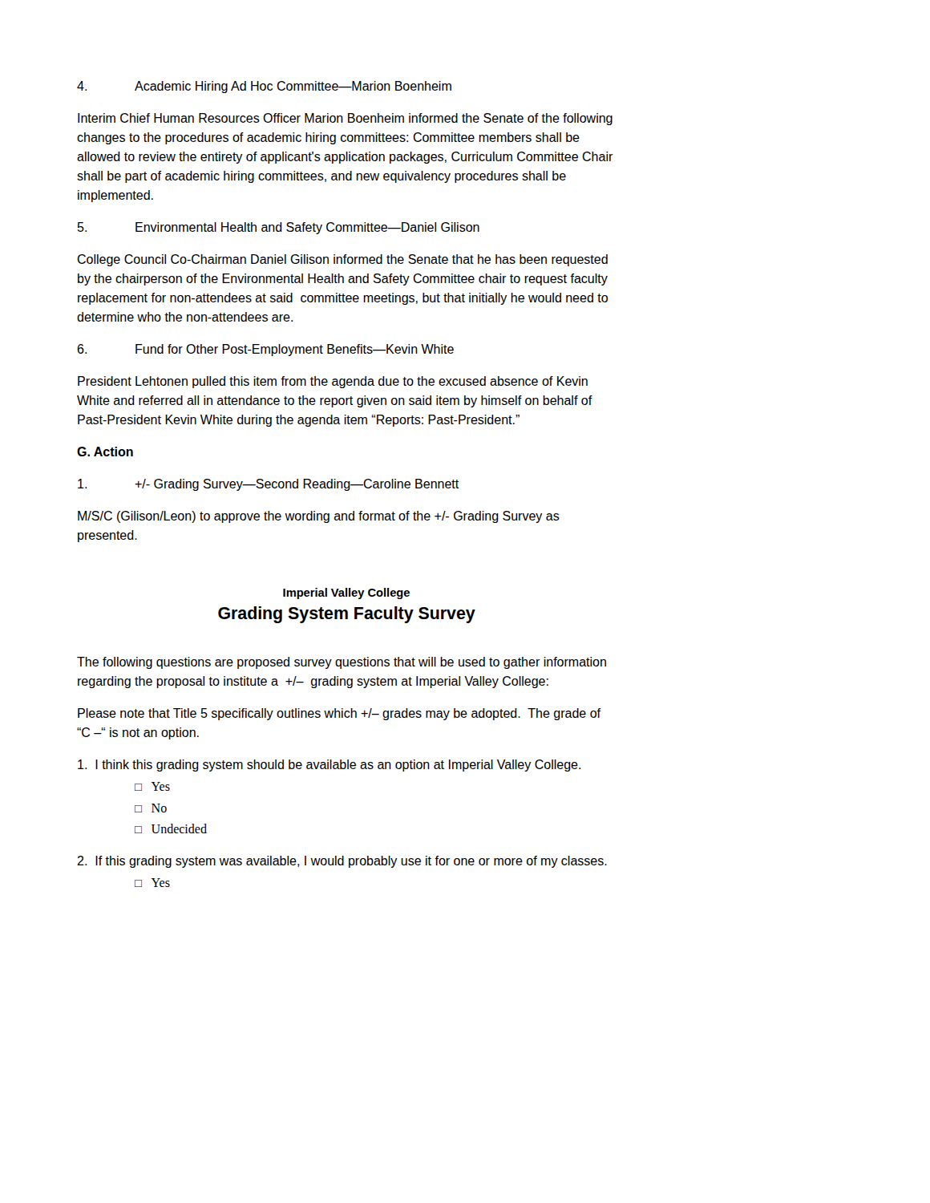4. Academic Hiring Ad Hoc Committee—Marion Boenheim
Interim Chief Human Resources Officer Marion Boenheim informed the Senate of the following changes to the procedures of academic hiring committees: Committee members shall be allowed to review the entirety of applicant's application packages, Curriculum Committee Chair shall be part of academic hiring committees, and new equivalency procedures shall be implemented.
5. Environmental Health and Safety Committee—Daniel Gilison
College Council Co-Chairman Daniel Gilison informed the Senate that he has been requested by the chairperson of the Environmental Health and Safety Committee chair to request faculty replacement for non-attendees at said committee meetings, but that initially he would need to determine who the non-attendees are.
6. Fund for Other Post-Employment Benefits—Kevin White
President Lehtonen pulled this item from the agenda due to the excused absence of Kevin White and referred all in attendance to the report given on said item by himself on behalf of Past-President Kevin White during the agenda item “Reports: Past-President.”
G. Action
1. +/- Grading Survey—Second Reading—Caroline Bennett
M/S/C (Gilison/Leon) to approve the wording and format of the +/- Grading Survey as presented.
Imperial Valley College
Grading System Faculty Survey
The following questions are proposed survey questions that will be used to gather information regarding the proposal to institute a +/– grading system at Imperial Valley College:
Please note that Title 5 specifically outlines which +/– grades may be adopted. The grade of “C –“ is not an option.
1. I think this grading system should be available as an option at Imperial Valley College.
Yes
No
Undecided
2. If this grading system was available, I would probably use it for one or more of my classes.
Yes